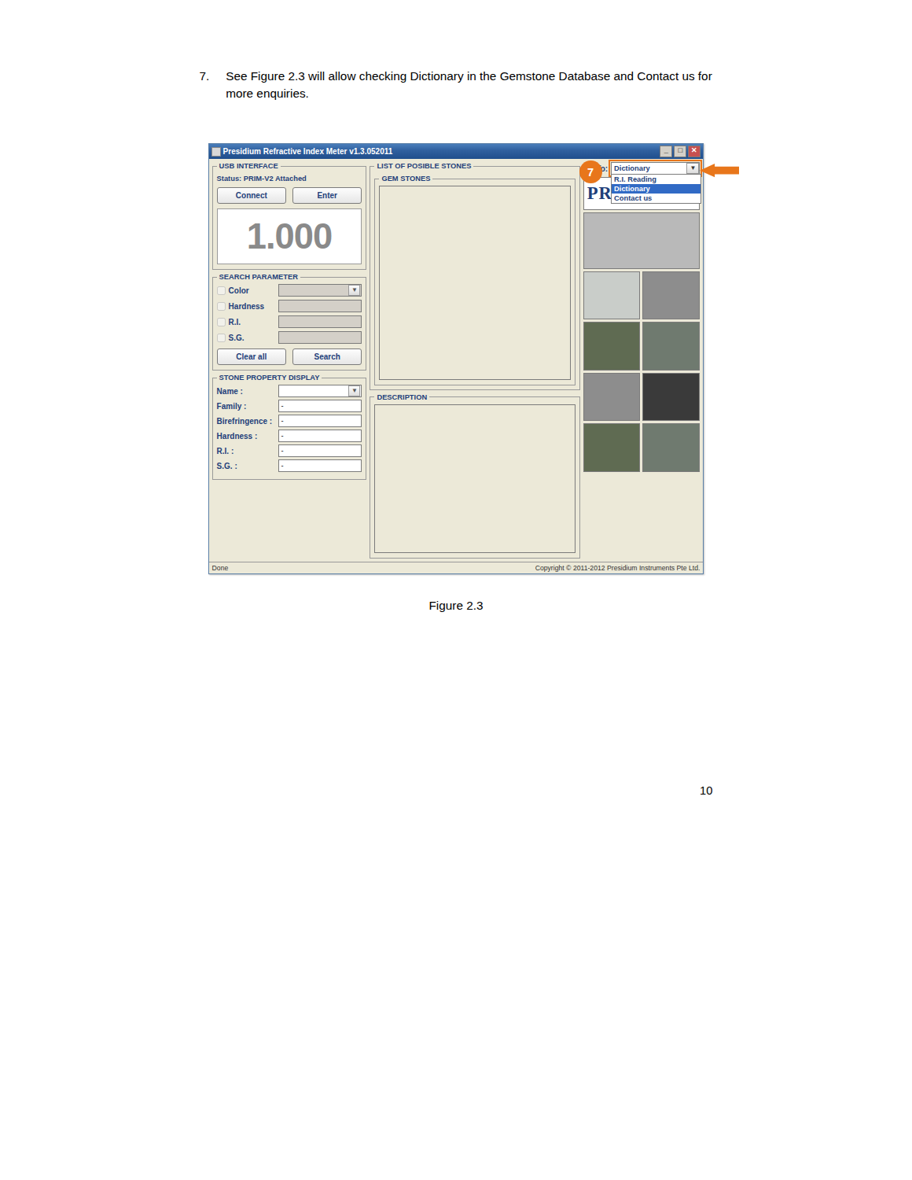7. See Figure 2.3 will allow checking Dictionary in the Gemstone Database and Contact us for more enquiries.
Presidium Refractive Index Meter v1.3.052011
_□✕
USB INTERFACE
Status: PRIM-V2 Attached
Connect Enter
1.000
SEARCH PARAMETER
Color
Hardness
R.I.
S.G.
Clear all Search
STONE PROPERTY DISPLAY
Name :
Family :
-
Birefringence :
-
Hardness :
-
R.I. :
-
S.G. :
-
LIST OF POSIBLE STONES GEM STONES
DESCRIPTION
Go To:
Dictionary ▼
R.I. Reading
Dictionary
Contact us
7
PRESIDIUM
Done Copyright © 2011-2012 Presidium Instruments Pte Ltd.
Figure 2.3
10